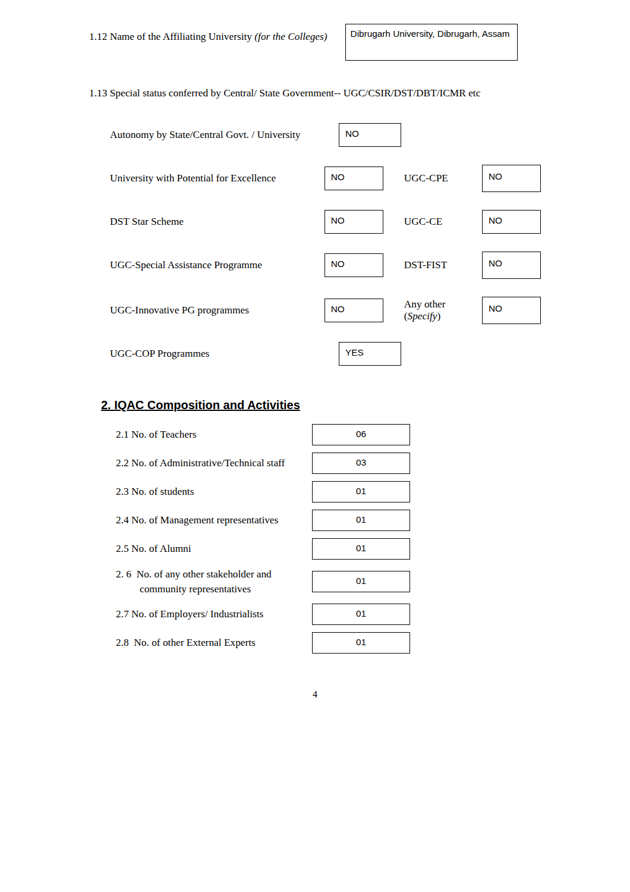1.12 Name of the Affiliating University (for the Colleges)
Dibrugarh University, Dibrugarh, Assam
1.13 Special status conferred by Central/ State Government-- UGC/CSIR/DST/DBT/ICMR etc
Autonomy by State/Central Govt. / University
NO
University with Potential for Excellence
NO
UGC-CPE
NO
DST Star Scheme
NO
UGC-CE
NO
UGC-Special Assistance Programme
NO
DST-FIST
NO
UGC-Innovative PG programmes
NO
Any other (Specify)
NO
UGC-COP Programmes
YES
2. IQAC Composition and Activities
2.1 No. of Teachers
06
2.2 No. of Administrative/Technical staff
03
2.3 No. of students
01
2.4 No. of Management representatives
01
2.5 No. of Alumni
01
2. 6 No. of any other stakeholder and community representatives
01
2.7 No. of Employers/ Industrialists
01
2.8 No. of other External Experts
01
4